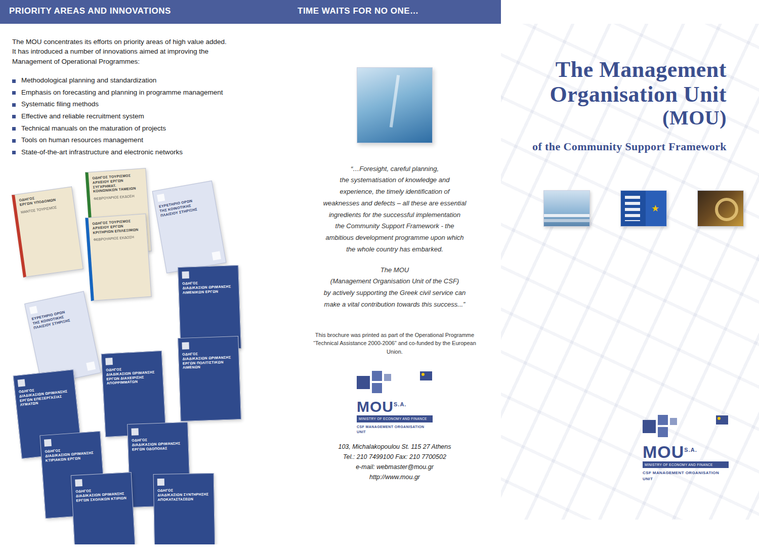Priority areas and innovations
Time waits for no one…
The MOU concentrates its efforts on priority areas of high value added. It has introduced a number of innovations aimed at improving the Management of Operational Programmes:
Methodological planning and standardization
Emphasis on forecasting and planning in programme management
Systematic filing methods
Effective and reliable recruitment system
Technical manuals on the maturation of projects
Tools on human resources management
State-of-the-art infrastructure and electronic networks
ΟΔΗΓΟΣ
ΕΡΓΩΝ ΥΠΟΔΟΜΩΝ
ΜΑΝΤΟΣ ΤΟΥΡΙΣΜΟΣ
ΟΔΗΓΟΣ ΤΟΥΡΙΣΜΟΣ
ΑΡΧΕΙΟΥ ΕΡΓΩΝ
ΣΥΓΧΡΗΜΑΤ.
ΚΟΙΝΩΝΙΚΩΝ ΤΑΜΕΙΩΝ
ΦΕΒΡΟΥΑΡΙΟΣ ΕΚΔΟΣΗ
ΟΔΗΓΟΣ ΤΟΥΡΙΣΜΟΣ
ΑΡΧΕΙΟΥ ΕΡΓΩΝ
ΚΡΙΤΗΡΙΩΝ ΕΠΙΛΕΞΙΜΩΝ
ΦΕΒΡΟΥΑΡΙΟΣ ΕΚΔΟΣΗ
ΕΥΡΕΤΗΡΙΟ ΟΡΩΝ
ΤΗΣ ΚΟΙΝΟΤΙΚΗΣ
ΠΛΑΙΣΙΟΥ ΣΤΗΡΙΞΗΣ
ΟΔΗΓΟΣ
ΔΙΑΔΙΚΑΣΙΩΝ ΩΡΙΜΑΝΣΗΣ
ΛΙΜΕΝΙΚΩΝ ΕΡΓΩΝ
ΕΥΡΕΤΗΡΙΟ ΟΡΩΝ
ΤΗΣ ΚΟΙΝΟΤΙΚΗΣ
ΠΛΑΙΣΙΟΥ ΣΤΗΡΙΞΗΣ
ΟΔΗΓΟΣ
ΔΙΑΔΙΚΑΣΙΩΝ ΩΡΙΜΑΝΣΗΣ
ΕΡΓΩΝ ΠΟΛΙΤΙΣΤΙΚΩΝ
ΛΙΜΕΝΩΝ
ΟΔΗΓΟΣ
ΔΙΑΔΙΚΑΣΙΩΝ ΩΡΙΜΑΝΣΗΣ
ΕΡΓΩΝ ΔΙΑΧΕΙΡΙΣΗΣ
ΑΠΟΡΡΙΜΜΑΤΩΝ
ΟΔΗΓΟΣ
ΔΙΑΔΙΚΑΣΙΩΝ ΩΡΙΜΑΝΣΗΣ
ΕΡΓΩΝ ΕΠΕΞΕΡΓΑΣΙΑΣ
ΛΥΜΑΤΩΝ
ΟΔΗΓΟΣ
ΔΙΑΔΙΚΑΣΙΩΝ ΩΡΙΜΑΝΣΗΣ
ΚΤΙΡΙΑΚΩΝ ΕΡΓΩΝ
ΟΔΗΓΟΣ
ΔΙΑΔΙΚΑΣΙΩΝ ΩΡΙΜΑΝΣΗΣ
ΕΡΓΩΝ ΟΔΟΠΟΙΙΑΣ
ΟΔΗΓΟΣ
ΔΙΑΔΙΚΑΣΙΩΝ ΩΡΙΜΑΝΣΗΣ
ΕΡΓΩΝ ΣΧΟΛΙΚΩΝ ΚΤΙΡΙΩΝ
ΟΔΗΓΟΣ
ΔΙΑΔΙΚΑΣΙΩΝ ΣΥΝΤΗΡΗΣΗΣ
ΑΠΟΚΑΤΑΣΤΑΣΕΩΝ
“…Foresight, careful planning,
the systematisation of knowledge and
experience, the timely identification of
weaknesses and defects – all these are essential
ingredients for the successful implementation
the Community Support Framework - the
ambitious development programme upon which
the whole country has embarked.
The MOU
(Management Organisation Unit of the CSF)
by actively supporting the Greek civil service can
make a vital contribution towards this success...”
This brochure was printed as part of the Operational Programme “Technical Assistance 2000-2006” and co-funded by the European Union.
MOUS.A.
Ministry of Economy and Finance
CSF Management Organisation Unit
103, Michalakopoulou St. 115 27 Athens
Tel.: 210 7499100 Fax: 210 7700502
e-mail: webmaster@mou.gr
http://www.mou.gr
The Management
Organisation Unit
(MOU)
of the Community Support Framework
MOUS.A.
Ministry of Economy and Finance
CSF Management Organisation Unit